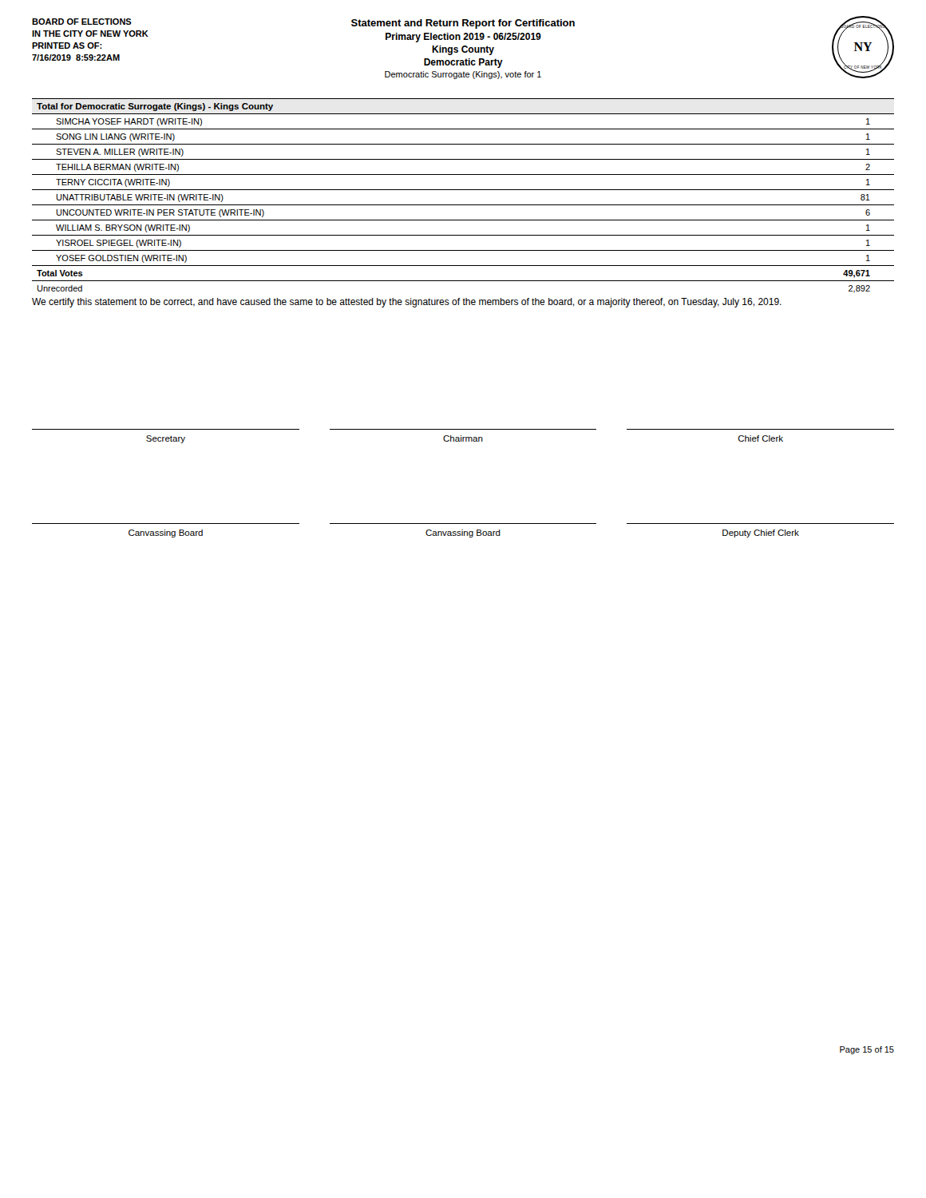BOARD OF ELECTIONS
IN THE CITY OF NEW YORK
PRINTED AS OF:
7/16/2019 8:59:22AM
Statement and Return Report for Certification
Primary Election 2019 - 06/25/2019
Kings County
Democratic Party
Democratic Surrogate (Kings), vote for 1
BOARD OF ELECTIONS
NY
CITY OF NEW YORK
Total for Democratic Surrogate (Kings) - Kings County
| SIMCHA YOSEF HARDT (WRITE-IN) | 1 |
| SONG LIN LIANG (WRITE-IN) | 1 |
| STEVEN A. MILLER (WRITE-IN) | 1 |
| TEHILLA BERMAN (WRITE-IN) | 2 |
| TERNY CICCITA (WRITE-IN) | 1 |
| UNATTRIBUTABLE WRITE-IN (WRITE-IN) | 81 |
| UNCOUNTED WRITE-IN PER STATUTE (WRITE-IN) | 6 |
| WILLIAM S. BRYSON (WRITE-IN) | 1 |
| YISROEL SPIEGEL (WRITE-IN) | 1 |
| YOSEF GOLDSTIEN (WRITE-IN) | 1 |
| Total Votes | 49,671 |
| Unrecorded | 2,892 |
We certify this statement to be correct, and have caused the same to be attested by the signatures of the members of the board, or a majority thereof, on Tuesday, July 16, 2019.
Secretary
Chairman
Chief Clerk
Canvassing Board
Canvassing Board
Deputy Chief Clerk
Page 15 of 15